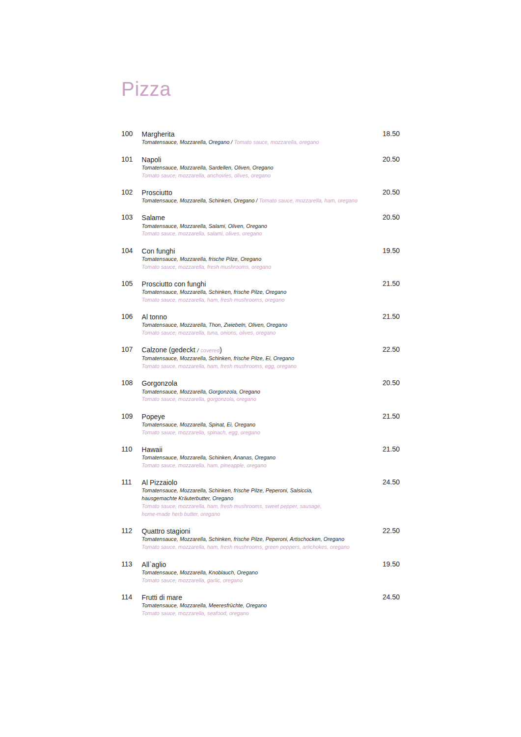Pizza
| 100 | Margherita Tomatensauce, Mozzarella, Oregano / Tomato sauce, mozzarella, oregano | 18.50 |
| 101 | Napoli Tomatensauce, Mozzarella, Sardellen, Oliven, Oregano Tomato sauce, mozzarella, anchovies, olives, oregano | 20.50 |
| 102 | Prosciutto Tomatensauce, Mozzarella, Schinken, Oregano / Tomato sauce, mozzarella, ham, oregano | 20.50 |
| 103 | Salame Tomatensauce, Mozzarella, Salami, Oliven, Oregano Tomato sauce, mozzarella, salami, olives, oregano | 20.50 |
| 104 | Con funghi Tomatensauce, Mozzarella, frische Pilze, Oregano Tomato sauce, mozzarella, fresh mushrooms, oregano | 19.50 |
| 105 | Prosciutto con funghi Tomatensauce, Mozzarella, Schinken, frische Pilze, Oregano Tomato sauce, mozzarella, ham, fresh mushrooms, oregano | 21.50 |
| 106 | Al tonno Tomatensauce, Mozzarella, Thon, Zwiebeln, Oliven, Oregano Tomato sauce, mozzarella, tuna, onions, olives, oregano | 21.50 |
| 107 | Calzone (gedeckt / covered ) Tomatensauce, Mozzarella, Schinken, frische Pilze, Ei, Oregano Tomato sauce, mozzarella, ham, fresh mushrooms, egg, oregano | 22.50 |
| 108 | Gorgonzola Tomatensauce, Mozzarella, Gorgonzola, Oregano Tomato sauce, mozzarella, gorgonzola, oregano | 20.50 |
| 109 | Popeye Tomatensauce, Mozzarella, Spinat, Ei, Oregano Tomato sauce, mozzarella, spinach, egg, oregano | 21.50 |
| 110 | Hawaii Tomatensauce, Mozzarella, Schinken, Ananas, Oregano Tomato sauce, mozzarella, ham, pineapple, oregano | 21.50 |
| 111 | Al Pizzaiolo Tomatensauce, Mozzarella, Schinken, frische Pilze, Peperoni, Salsiccia, hausgemachte Kräuterbutter, Oregano Tomato sauce, mozzarella, ham, fresh mushrooms, sweet pepper, sausage, home-made herb butter, oregano | 24.50 |
| 112 | Quattro stagioni Tomatensauce, Mozzarella, Schinken, frische Pilze, Peperoni, Artischocken, Oregano Tomato sauce, mozzarella, ham, fresh mushrooms, green peppers, artichokes, oregano | 22.50 |
| 113 | All`aglio Tomatensauce, Mozzarella, Knoblauch, Oregano Tomato sauce, mozzarella, garlic, oregano | 19.50 |
| 114 | Frutti di mare Tomatensauce, Mozzarella, Meeresfrüchte, Oregano Tomato sauce, mozzarella, seafood, oregano | 24.50 |